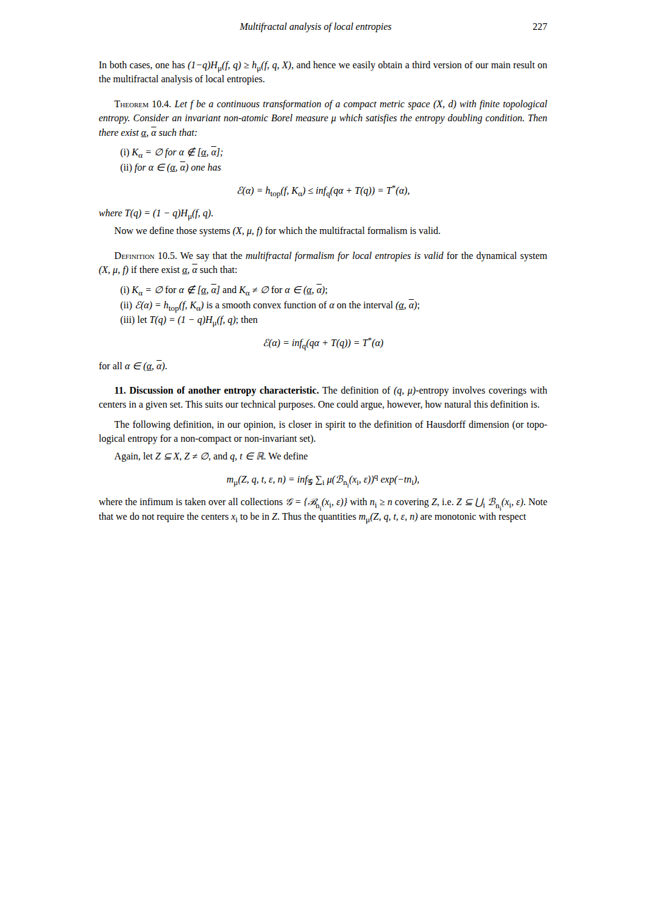Multifractal analysis of local entropies 227
In both cases, one has (1−q)Hμ(f, q) ≥ hμ(f, q, X), and hence we easily obtain a third version of our main result on the multifractal analysis of local entropies.
Theorem 10.4. Let f be a continuous transformation of a compact metric space (X, d) with finite topological entropy. Consider an invariant non-atomic Borel measure μ which satisfies the entropy doubling condition. Then there exist α, α such that:
Kα = ∅ for α ∉ [α, α];
for α ∈ (α, α) one has
ℰ(α) = htop(f, Kα) ≤ infq(qα + T(q)) = T*(α),
where T(q) = (1 − q)Hμ(f, q).
Now we define those systems (X, μ, f) for which the multifractal formalism is valid.
Definition 10.5. We say that the multifractal formalism for local entropies is valid for the dynamical system (X, μ, f) if there exist α, α such that:
Kα = ∅ for α ∉ [α, α] and Kα ≠ ∅ for α ∈ (α, α);
ℰ(α) = htop(f, Kα) is a smooth convex function of α on the interval (α, α);
let T(q) = (1 − q)Hμ(f, q); then
ℰ(α) = infq(qα + T(q)) = T*(α)
for all α ∈ (α, α).
11. Discussion of another entropy characteristic. The definition of (q, μ)-entropy involves coverings with centers in a given set. This suits our technical purposes. One could argue, however, how natural this definition is.
The following definition, in our opinion, is closer in spirit to the definition of Hausdorff dimension (or topological entropy for a non-compact or non-invariant set).
Again, let Z ⊆ X, Z ≠ ∅, and q, t ∈ ℝ. We define
mμ(Z, q, t, ε, n) = inf𝒢 ∑i μ(ℬni(xi, ε))q exp(−tni),
where the infimum is taken over all collections 𝒢 = {ℬni(xi, ε)} with ni ≥ n covering Z, i.e. Z ⊆ ⋃i ℬni(xi, ε). Note that we do not require the centers xi to be in Z. Thus the quantities mμ(Z, q, t, ε, n) are monotonic with respect